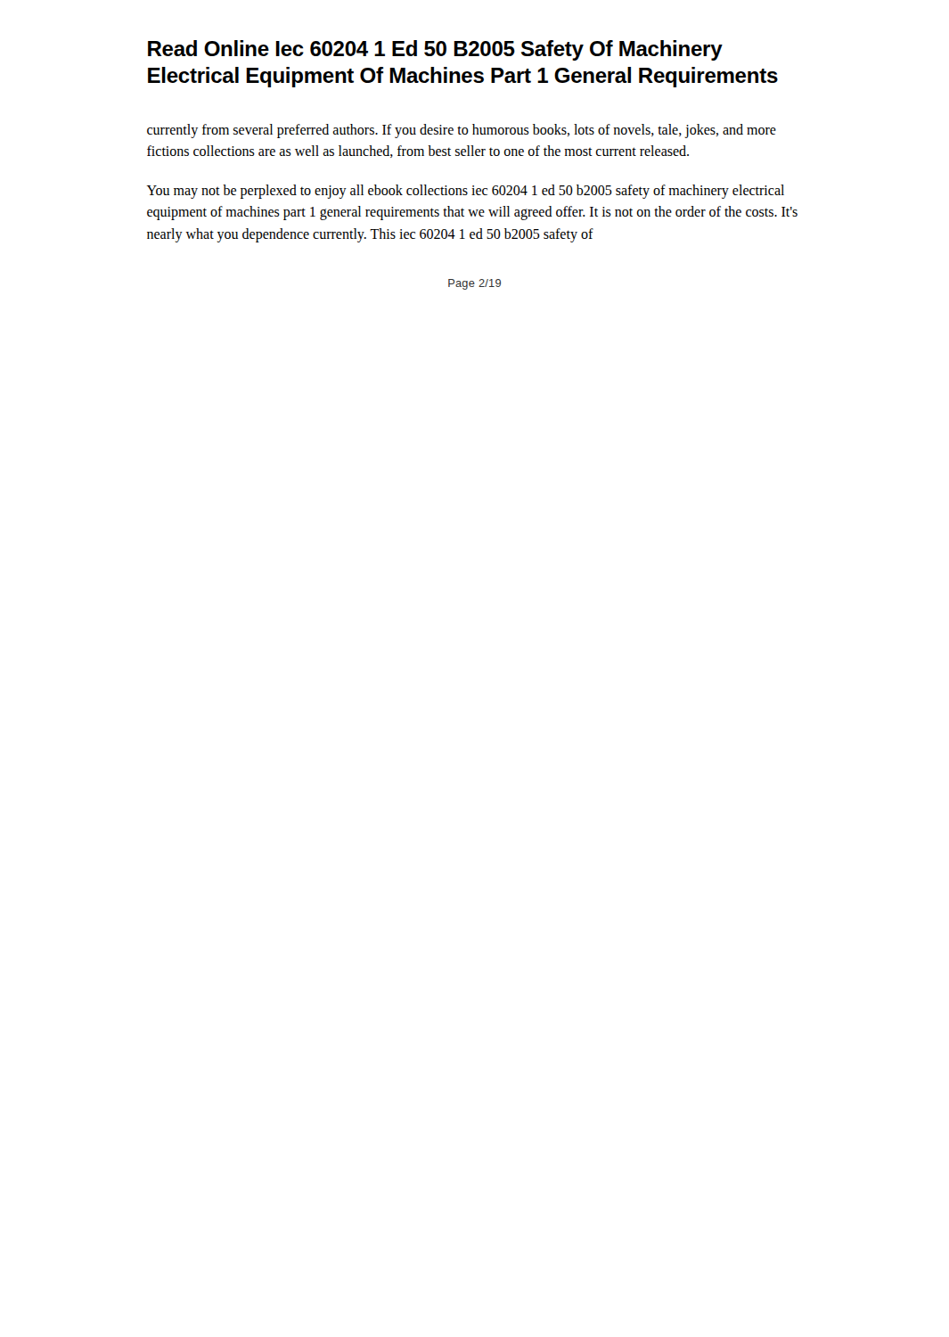Read Online Iec 60204 1 Ed 50 B2005 Safety Of Machinery Electrical Equipment Of Machines Part 1 General Requirements
currently from several preferred authors. If you desire to humorous books, lots of novels, tale, jokes, and more fictions collections are as well as launched, from best seller to one of the most current released.
You may not be perplexed to enjoy all ebook collections iec 60204 1 ed 50 b2005 safety of machinery electrical equipment of machines part 1 general requirements that we will agreed offer. It is not on the order of the costs. It's nearly what you dependence currently. This iec 60204 1 ed 50 b2005 safety of
Page 2/19